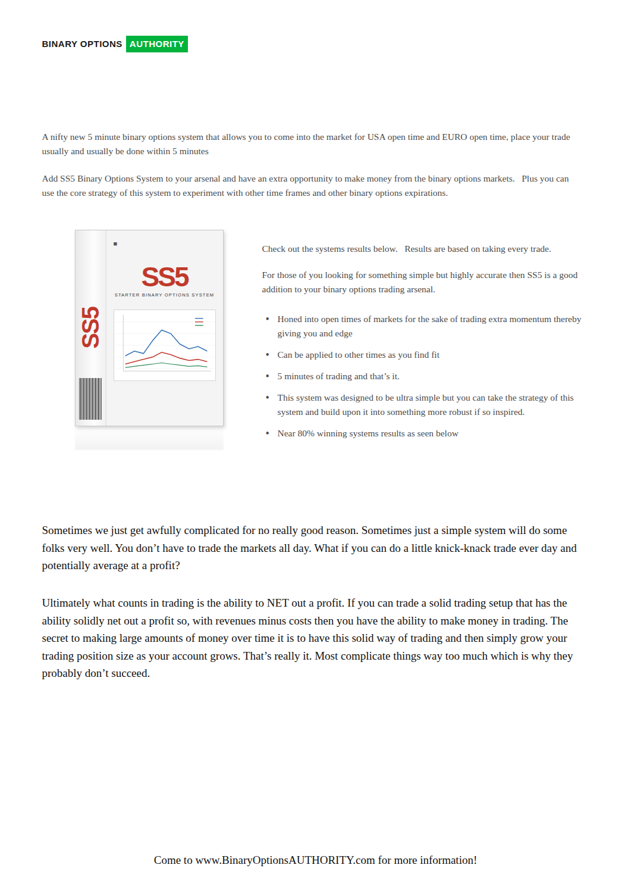BINARY OPTIONS AUTHORITY
A nifty new 5 minute binary options system that allows you to come into the market for USA open time and EURO open time, place your trade usually and usually be done within 5 minutes
Add SS5 Binary Options System to your arsenal and have an extra opportunity to make money from the binary options markets. Plus you can use the core strategy of this system to experiment with other time frames and other binary options expirations.
SS5
■ 
SS5
STARTER BINARY OPTIONS SYSTEM
Check out the systems results below. Results are based on taking every trade.
For those of you looking for something simple but highly accurate then SS5 is a good addition to your binary options trading arsenal.
Honed into open times of markets for the sake of trading extra momentum thereby giving you and edge
Can be applied to other times as you find fit
5 minutes of trading and that’s it.
This system was designed to be ultra simple but you can take the strategy of this system and build upon it into something more robust if so inspired.
Near 80% winning systems results as seen below
Sometimes we just get awfully complicated for no really good reason. Sometimes just a simple system will do some folks very well. You don’t have to trade the markets all day. What if you can do a little knick-knack trade ever day and potentially average at a profit?
Ultimately what counts in trading is the ability to NET out a profit. If you can trade a solid trading setup that has the ability solidly net out a profit so, with revenues minus costs then you have the ability to make money in trading. The secret to making large amounts of money over time it is to have this solid way of trading and then simply grow your trading position size as your account grows. That’s really it. Most complicate things way too much which is why they probably don’t succeed.
Come to www.BinaryOptionsAUTHORITY.com for more information!